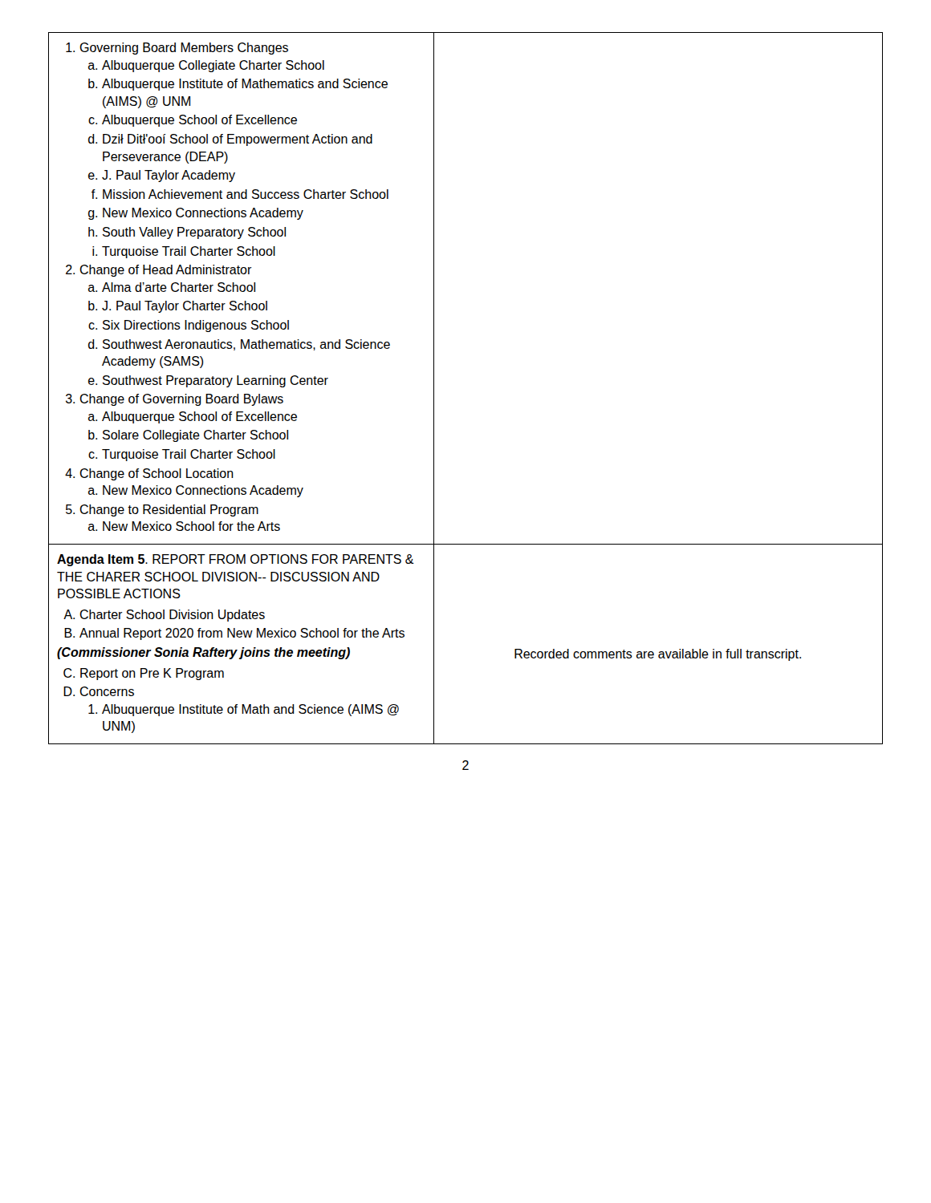| Governing Board Members Changes Albuquerque Collegiate Charter School Albuquerque Institute of Mathematics and Science (AIMS) @ UNM Albuquerque School of Excellence Dził Ditł'ooí School of Empowerment Action and Perseverance (DEAP) J. Paul Taylor Academy Mission Achievement and Success Charter School New Mexico Connections Academy South Valley Preparatory School Turquoise Trail Charter School Change of Head Administrator Alma d’arte Charter School J. Paul Taylor Charter School Six Directions Indigenous School Southwest Aeronautics, Mathematics, and Science Academy (SAMS) Southwest Preparatory Learning Center Change of Governing Board Bylaws Albuquerque School of Excellence Solare Collegiate Charter School Turquoise Trail Charter School Change of School Location New Mexico Connections Academy Change to Residential Program New Mexico School for the Arts | |
| Agenda Item 5 . REPORT FROM OPTIONS FOR PARENTS & THE CHARER SCHOOL DIVISION-- DISCUSSION AND POSSIBLE ACTIONS Charter School Division Updates Annual Report 2020 from New Mexico School for the Arts (Commissioner Sonia Raftery joins the meeting) Report on Pre K Program Concerns Albuquerque Institute of Math and Science (AIMS @ UNM) | Recorded comments are available in full transcript. |
2